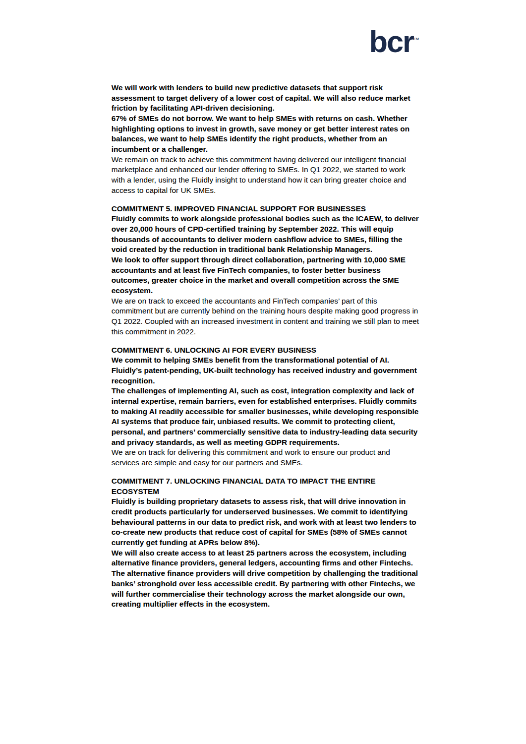bcr™
We will work with lenders to build new predictive datasets that support risk assessment to target delivery of a lower cost of capital. We will also reduce market friction by facilitating API-driven decisioning.
67% of SMEs do not borrow. We want to help SMEs with returns on cash. Whether highlighting options to invest in growth, save money or get better interest rates on balances, we want to help SMEs identify the right products, whether from an incumbent or a challenger.
We remain on track to achieve this commitment having delivered our intelligent financial marketplace and enhanced our lender offering to SMEs. In Q1 2022, we started to work with a lender, using the Fluidly insight to understand how it can bring greater choice and access to capital for UK SMEs.
COMMITMENT 5. IMPROVED FINANCIAL SUPPORT FOR BUSINESSES
Fluidly commits to work alongside professional bodies such as the ICAEW, to deliver over 20,000 hours of CPD-certified training by September 2022. This will equip thousands of accountants to deliver modern cashflow advice to SMEs, filling the void created by the reduction in traditional bank Relationship Managers.
We look to offer support through direct collaboration, partnering with 10,000 SME accountants and at least five FinTech companies, to foster better business outcomes, greater choice in the market and overall competition across the SME ecosystem.
We are on track to exceed the accountants and FinTech companies’ part of this commitment but are currently behind on the training hours despite making good progress in Q1 2022. Coupled with an increased investment in content and training we still plan to meet this commitment in 2022.
COMMITMENT 6. UNLOCKING AI FOR EVERY BUSINESS
We commit to helping SMEs benefit from the transformational potential of AI. Fluidly’s patent-pending, UK-built technology has received industry and government recognition.
The challenges of implementing AI, such as cost, integration complexity and lack of internal expertise, remain barriers, even for established enterprises. Fluidly commits to making AI readily accessible for smaller businesses, while developing responsible AI systems that produce fair, unbiased results. We commit to protecting client, personal, and partners’ commercially sensitive data to industry-leading data security and privacy standards, as well as meeting GDPR requirements.
We are on track for delivering this commitment and work to ensure our product and services are simple and easy for our partners and SMEs.
COMMITMENT 7. UNLOCKING FINANCIAL DATA TO IMPACT THE ENTIRE ECOSYSTEM
Fluidly is building proprietary datasets to assess risk, that will drive innovation in credit products particularly for underserved businesses. We commit to identifying behavioural patterns in our data to predict risk, and work with at least two lenders to co-create new products that reduce cost of capital for SMEs (58% of SMEs cannot currently get funding at APRs below 8%).
We will also create access to at least 25 partners across the ecosystem, including alternative finance providers, general ledgers, accounting firms and other Fintechs. The alternative finance providers will drive competition by challenging the traditional banks’ stronghold over less accessible credit. By partnering with other Fintechs, we will further commercialise their technology across the market alongside our own, creating multiplier effects in the ecosystem.